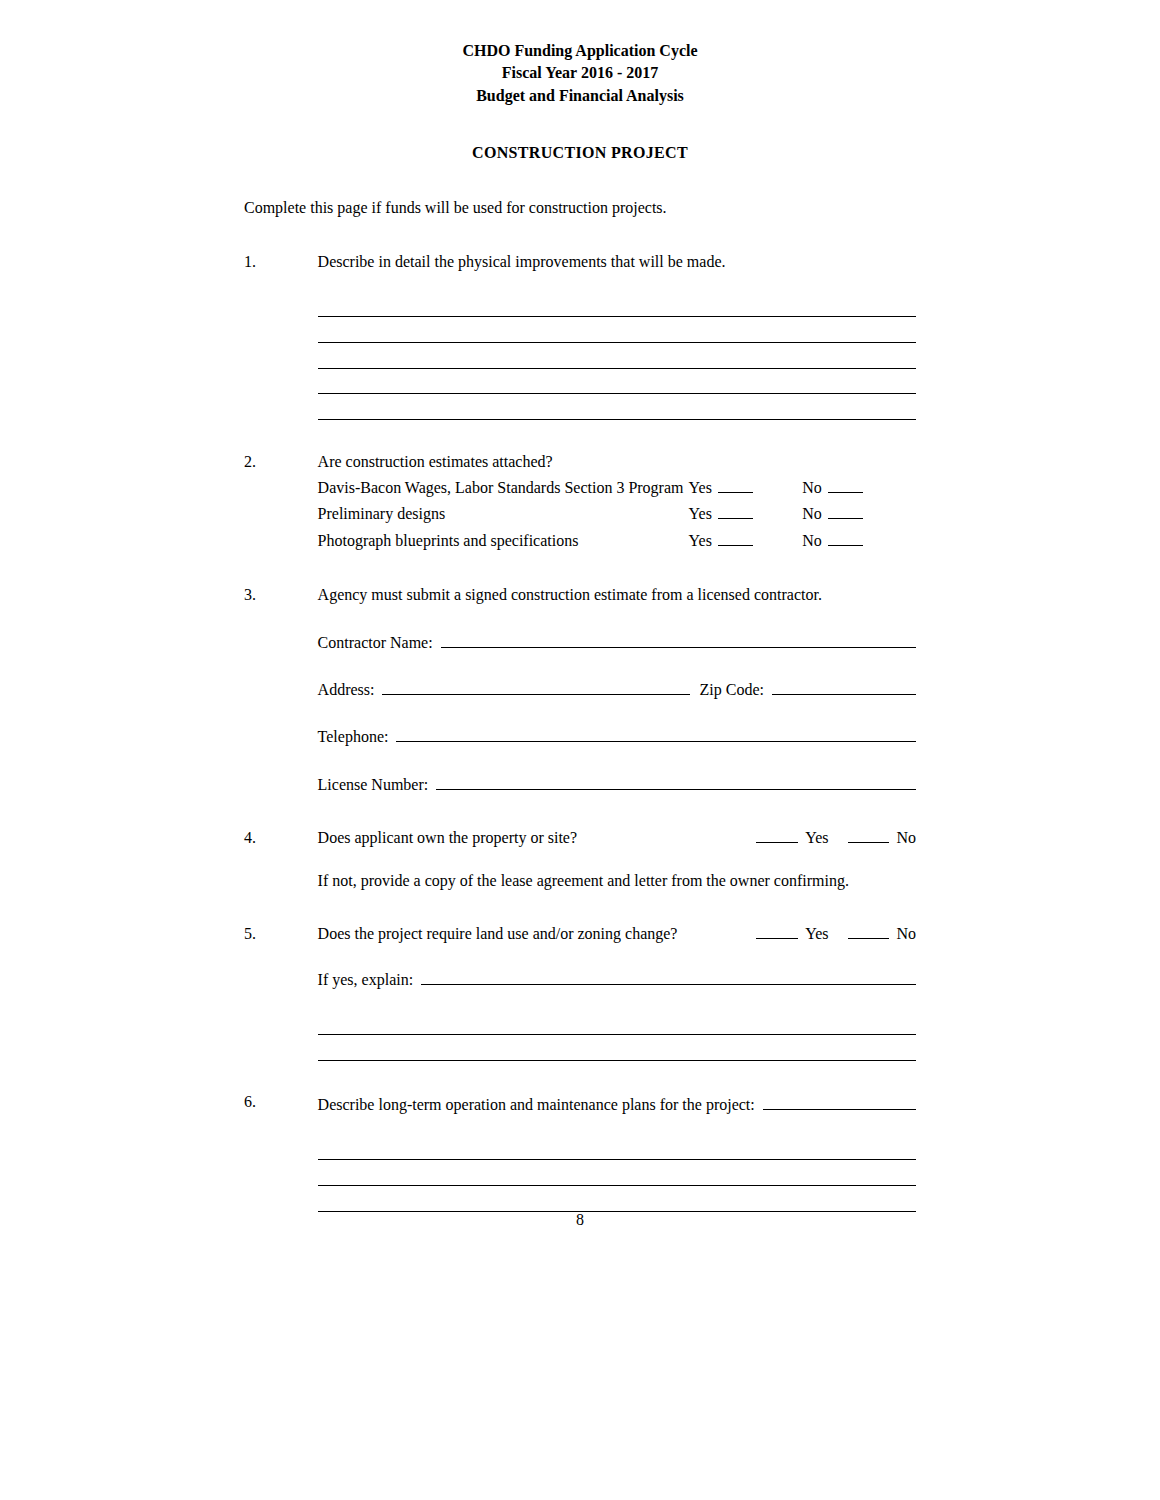CHDO Funding Application Cycle Fiscal Year 2016 - 2017 Budget and Financial Analysis
CONSTRUCTION PROJECT
Complete this page if funds will be used for construction projects.
1. Describe in detail the physical improvements that will be made.
2. Are construction estimates attached?
| Davis-Bacon Wages, Labor Standards Section 3 Program | Yes | No |
| Preliminary designs | Yes | No |
| Photograph blueprints and specifications | Yes | No |
3. Agency must submit a signed construction estimate from a licensed contractor.
Contractor Name:
Address: Zip Code:
Telephone:
License Number:
4.
Does applicant own the property or site? Yes No
If not, provide a copy of the lease agreement and letter from the owner confirming.
5.
Does the project require land use and/or zoning change? Yes No
If yes, explain:
6.
Describe long-term operation and maintenance plans for the project:
8